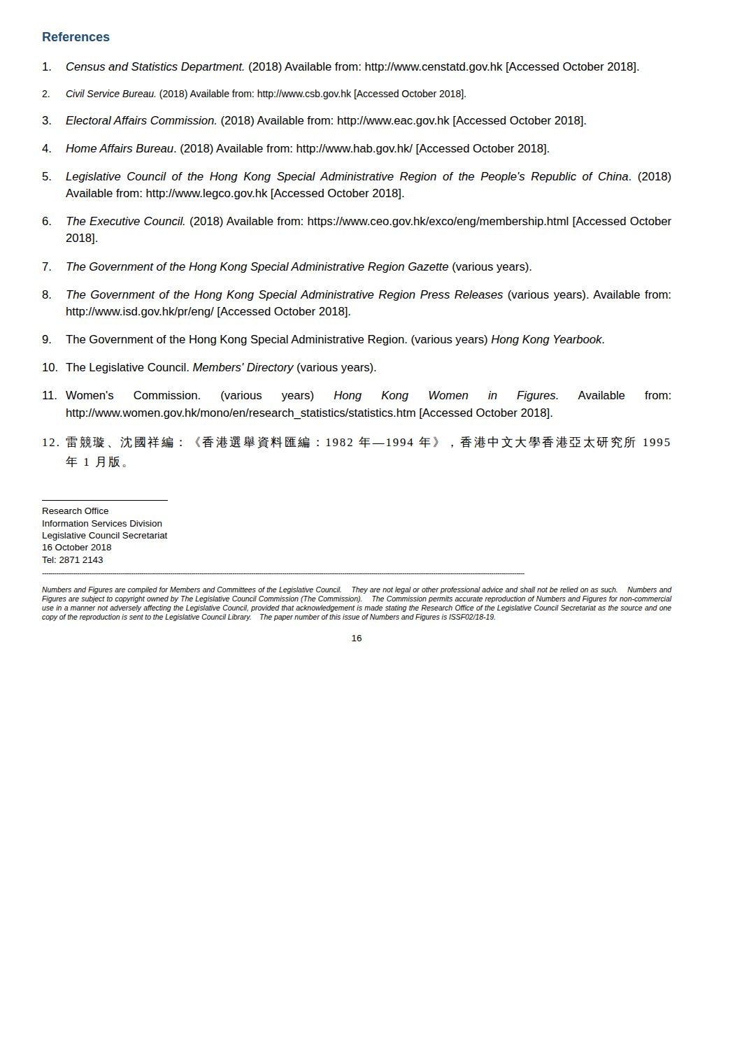References
Census and Statistics Department. (2018) Available from: http://www.censtatd.gov.hk [Accessed October 2018].
Civil Service Bureau. (2018) Available from: http://www.csb.gov.hk [Accessed October 2018].
Electoral Affairs Commission. (2018) Available from: http://www.eac.gov.hk [Accessed October 2018].
Home Affairs Bureau. (2018) Available from: http://www.hab.gov.hk/ [Accessed October 2018].
Legislative Council of the Hong Kong Special Administrative Region of the People's Republic of China. (2018) Available from: http://www.legco.gov.hk [Accessed October 2018].
The Executive Council. (2018) Available from: https://www.ceo.gov.hk/exco/eng/membership.html [Accessed October 2018].
The Government of the Hong Kong Special Administrative Region Gazette (various years).
The Government of the Hong Kong Special Administrative Region Press Releases (various years). Available from: http://www.isd.gov.hk/pr/eng/ [Accessed October 2018].
The Government of the Hong Kong Special Administrative Region. (various years) Hong Kong Yearbook.
The Legislative Council. Members' Directory (various years).
Women's Commission. (various years) Hong Kong Women in Figures. Available from: http://www.women.gov.hk/mono/en/research_statistics/statistics.htm [Accessed October 2018].
雷競璇、沈國祥編：《香港選舉資料匯編：1982 年—1994 年》，香港中文大學香港亞太研究所 1995 年 1 月版。
Research Office
Information Services Division
Legislative Council Secretariat
16 October 2018
Tel: 2871 2143
-----------------------------------------------------------------------------------------------------------------------------------------------------------------------------------------------------------------------------------------
Numbers and Figures are compiled for Members and Committees of the Legislative Council. They are not legal or other professional advice and shall not be relied on as such. Numbers and Figures are subject to copyright owned by The Legislative Council Commission (The Commission). The Commission permits accurate reproduction of Numbers and Figures for non-commercial use in a manner not adversely affecting the Legislative Council, provided that acknowledgement is made stating the Research Office of the Legislative Council Secretariat as the source and one copy of the reproduction is sent to the Legislative Council Library. The paper number of this issue of Numbers and Figures is ISSF02/18-19.
16